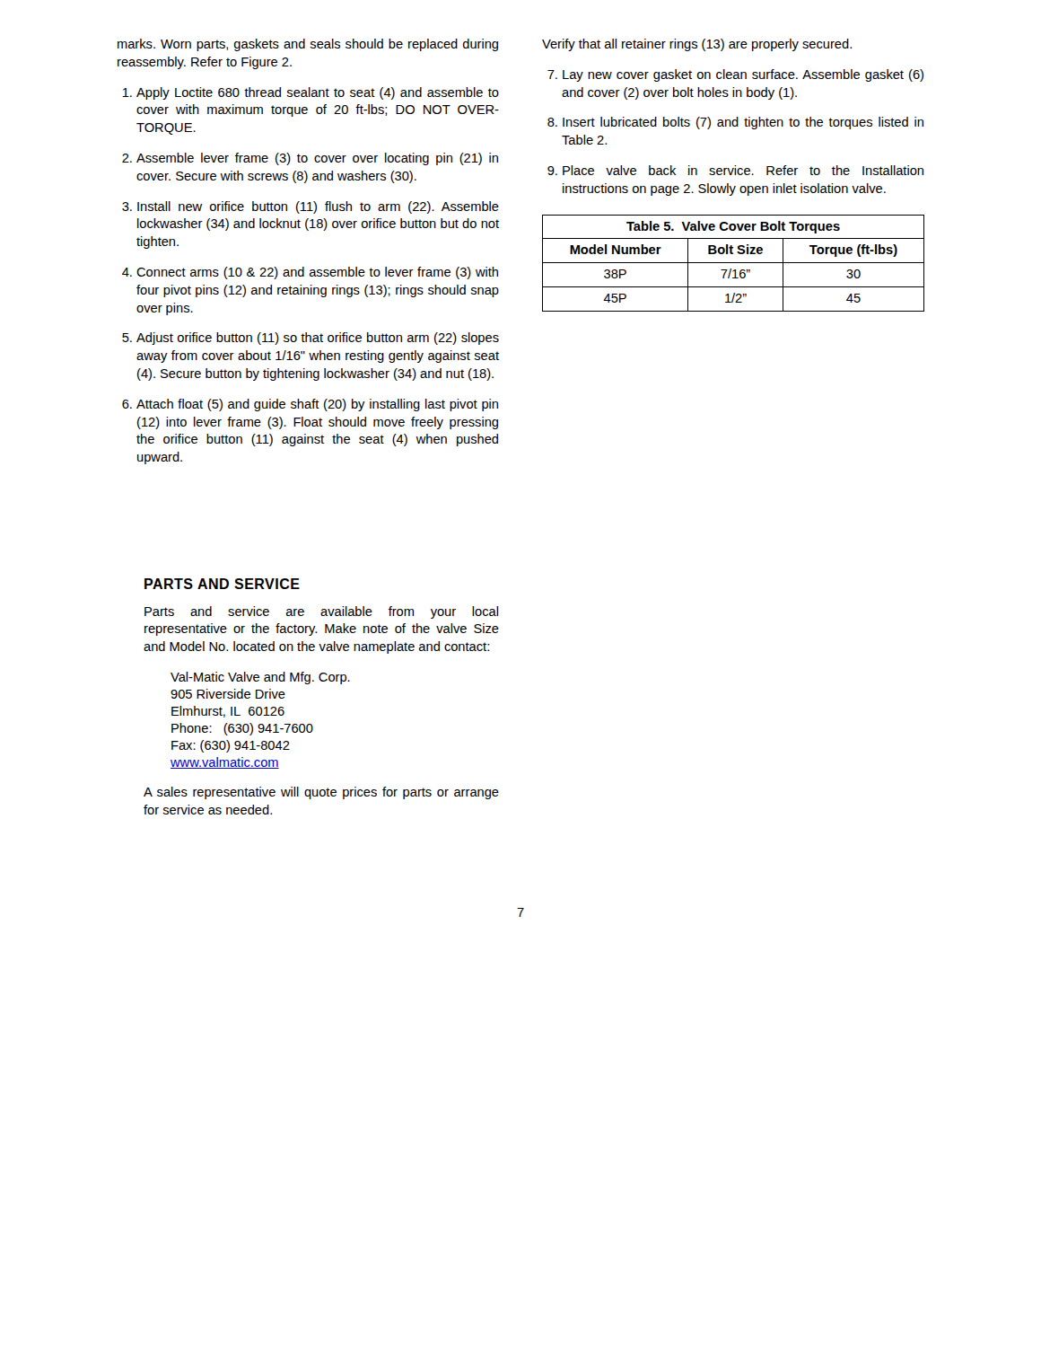marks. Worn parts, gaskets and seals should be replaced during reassembly. Refer to Figure 2.
Apply Loctite 680 thread sealant to seat (4) and assemble to cover with maximum torque of 20 ft-lbs; DO NOT OVER-TORQUE.
Assemble lever frame (3) to cover over locating pin (21) in cover. Secure with screws (8) and washers (30).
Install new orifice button (11) flush to arm (22). Assemble lockwasher (34) and locknut (18) over orifice button but do not tighten.
Connect arms (10 & 22) and assemble to lever frame (3) with four pivot pins (12) and retaining rings (13); rings should snap over pins.
Adjust orifice button (11) so that orifice button arm (22) slopes away from cover about 1/16" when resting gently against seat (4). Secure button by tightening lockwasher (34) and nut (18).
Attach float (5) and guide shaft (20) by installing last pivot pin (12) into lever frame (3). Float should move freely pressing the orifice button (11) against the seat (4) when pushed upward.
PARTS AND SERVICE
Parts and service are available from your local representative or the factory. Make note of the valve Size and Model No. located on the valve nameplate and contact:
Val-Matic Valve and Mfg. Corp.
905 Riverside Drive
Elmhurst, IL 60126
Phone: (630) 941-7600
Fax: (630) 941-8042
www.valmatic.com
A sales representative will quote prices for parts or arrange for service as needed.
Verify that all retainer rings (13) are properly secured.
Lay new cover gasket on clean surface. Assemble gasket (6) and cover (2) over bolt holes in body (1).
Insert lubricated bolts (7) and tighten to the torques listed in Table 2.
Place valve back in service. Refer to the Installation instructions on page 2. Slowly open inlet isolation valve.
Table 5. Valve Cover Bolt Torques
| Model Number | Bolt Size | Torque (ft-lbs) |
| --- | --- | --- |
| 38P | 7/16” | 30 |
| 45P | 1/2” | 45 |
7